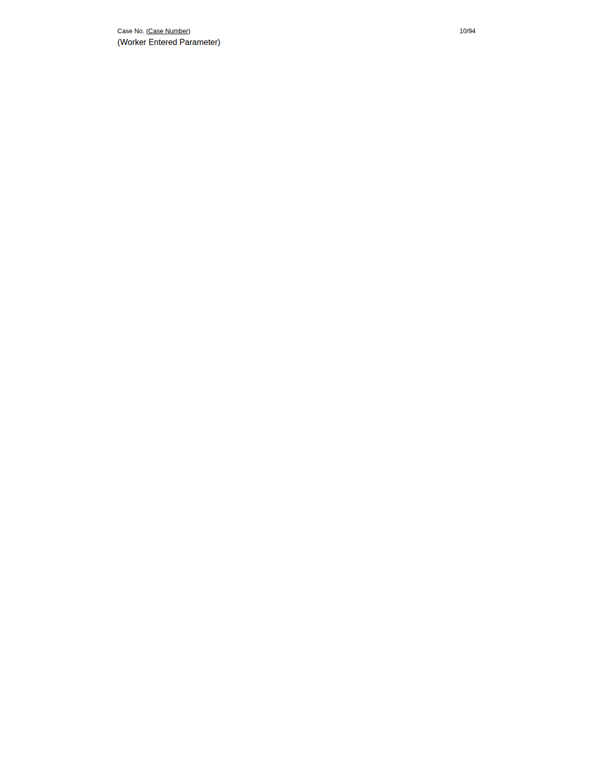Case No. (Case Number)
(Worker Entered Parameter)
10/94